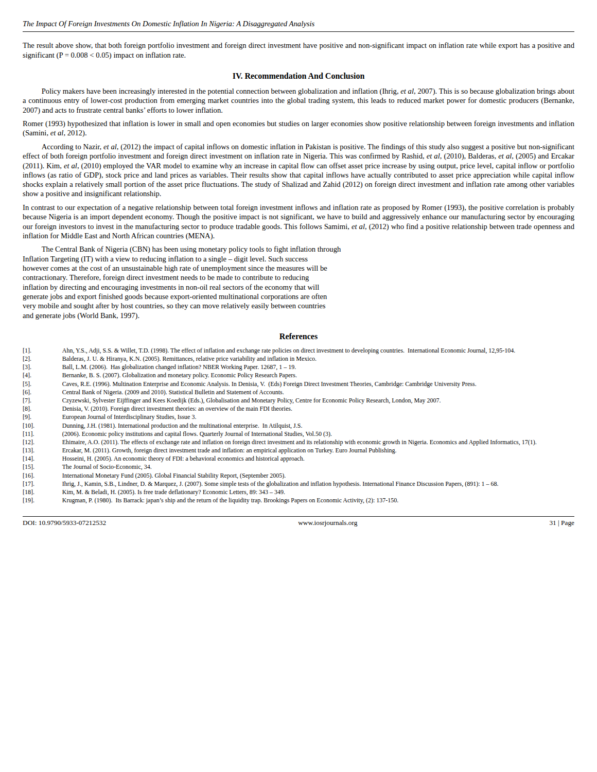The Impact Of Foreign Investments On Domestic Inflation In Nigeria: A Disaggregated Analysis
The result above show, that both foreign portfolio investment and foreign direct investment have positive and non-significant impact on inflation rate while export has a positive and significant (P = 0.008 < 0.05) impact on inflation rate.
IV. Recommendation And Conclusion
Policy makers have been increasingly interested in the potential connection between globalization and inflation (Ihrig, et al, 2007). This is so because globalization brings about a continuous entry of lower-cost production from emerging market countries into the global trading system, this leads to reduced market power for domestic producers (Bernanke, 2007) and acts to frustrate central banks’ efforts to lower inflation.
Romer (1993) hypothesized that inflation is lower in small and open economies but studies on larger economies show positive relationship between foreign investments and inflation (Samini, et al, 2012).
According to Nazir, et al, (2012) the impact of capital inflows on domestic inflation in Pakistan is positive. The findings of this study also suggest a positive but non-significant effect of both foreign portfolio investment and foreign direct investment on inflation rate in Nigeria. This was confirmed by Rashid, et al, (2010), Balderas, et al, (2005) and Ercakar (2011). Kim, et al, (2010) employed the VAR model to examine why an increase in capital flow can offset asset price increase by using output, price level, capital inflow or portfolio inflows (as ratio of GDP), stock price and land prices as variables. Their results show that capital inflows have actually contributed to asset price appreciation while capital inflow shocks explain a relatively small portion of the asset price fluctuations. The study of Shalizad and Zahid (2012) on foreign direct investment and inflation rate among other variables show a positive and insignificant relationship.
In contrast to our expectation of a negative relationship between total foreign investment inflows and inflation rate as proposed by Romer (1993), the positive correlation is probably because Nigeria is an import dependent economy. Though the positive impact is not significant, we have to build and aggressively enhance our manufacturing sector by encouraging our foreign investors to invest in the manufacturing sector to produce tradable goods. This follows Samimi, et al, (2012) who find a positive relationship between trade openness and inflation for Middle East and North African countries (MENA).
The Central Bank of Nigeria (CBN) has been using monetary policy tools to fight inflation through
Inflation Targeting (IT) with a view to reducing inflation to a single – digit level. Such success
however comes at the cost of an unsustainable high rate of unemployment since the measures will be
contractionary. Therefore, foreign direct investment needs to be made to contribute to reducing
inflation by directing and encouraging investments in non-oil real sectors of the economy that will
generate jobs and export finished goods because export-oriented multinational corporations are often
very mobile and sought after by host countries, so they can move relatively easily between countries
and generate jobs (World Bank, 1997).
References
| [1]. | | Ahn, Y.S., Adji, S.S. & Willet, T.D. (1998). The effect of inflation and exchange rate policies on direct investment to developing countries. International Economic Journal, 12,95-104. |
| [2]. | | Balderas, J. U. & Hiranya, K.N. (2005). Remittances, relative price variability and inflation in Mexico. |
| [3]. | | Ball, L.M. (2006). Has globalization changed inflation? NBER Working Paper. 12687, 1 – 19. |
| [4]. | | Bernanke, B. S. (2007). Globalization and monetary policy. Economic Policy Research Papers. |
| [5]. | | Caves, R.E. (1996). Multination Enterprise and Economic Analysis. In Denisia, V. (Eds) Foreign Direct Investment Theories, Cambridge: Cambridge University Press. |
| [6]. | | Central Bank of Nigeria. (2009 and 2010). Statistical Bulletin and Statement of Accounts. |
| [7]. | | Czyzewski, Sylvester Eijffinger and Kees Koedijk (Eds.), Globalisation and Monetary Policy, Centre for Economic Policy Research, London, May 2007. |
| [8]. | | Denisia, V. (2010). Foreign direct investment theories: an overview of the main FDI theories. |
| [9]. | | European Journal of Interdisciplinary Studies, Issue 3. |
| [10]. | | Dunning, J.H. (1981). International production and the multinational enterprise. In Atilquist, J.S. |
| [11]. | | (2006). Economic policy institutions and capital flows. Quarterly Journal of International Studies, Vol.50 (3). |
| [12]. | | Ehimaire, A.O. (2011). The effects of exchange rate and inflation on foreign direct investment and its relationship with economic growth in Nigeria. Economics and Applied Informatics, 17(1). |
| [13]. | | Ercakar, M. (2011). Growth, foreign direct investment trade and inflation: an empirical application on Turkey. Euro Journal Publishing. |
| [14]. | | Hosseini, H. (2005). An economic theory of FDI: a behavioral economics and historical approach. |
| [15]. | | The Journal of Socio-Economic, 34. |
| [16]. | | International Monetary Fund (2005). Global Financial Stability Report, (September 2005). |
| [17]. | | Ihrig, J., Kamin, S.B., Lindner, D. & Marquez, J. (2007). Some simple tests of the globalization and inflation hypothesis. International Finance Discussion Papers, (891): 1 – 68. |
| [18]. | | Kim, M. & Beladi, H. (2005). Is free trade deflationary? Economic Letters, 89: 343 – 349. |
| [19]. | | Krugman, P. (1980). Its Barrack: japan’s ship and the return of the liquidity trap. Brookings Papers on Economic Activity, (2): 137-150. |
DOI: 10.9790/5933-07212532 www.iosrjournals.org 31 | Page